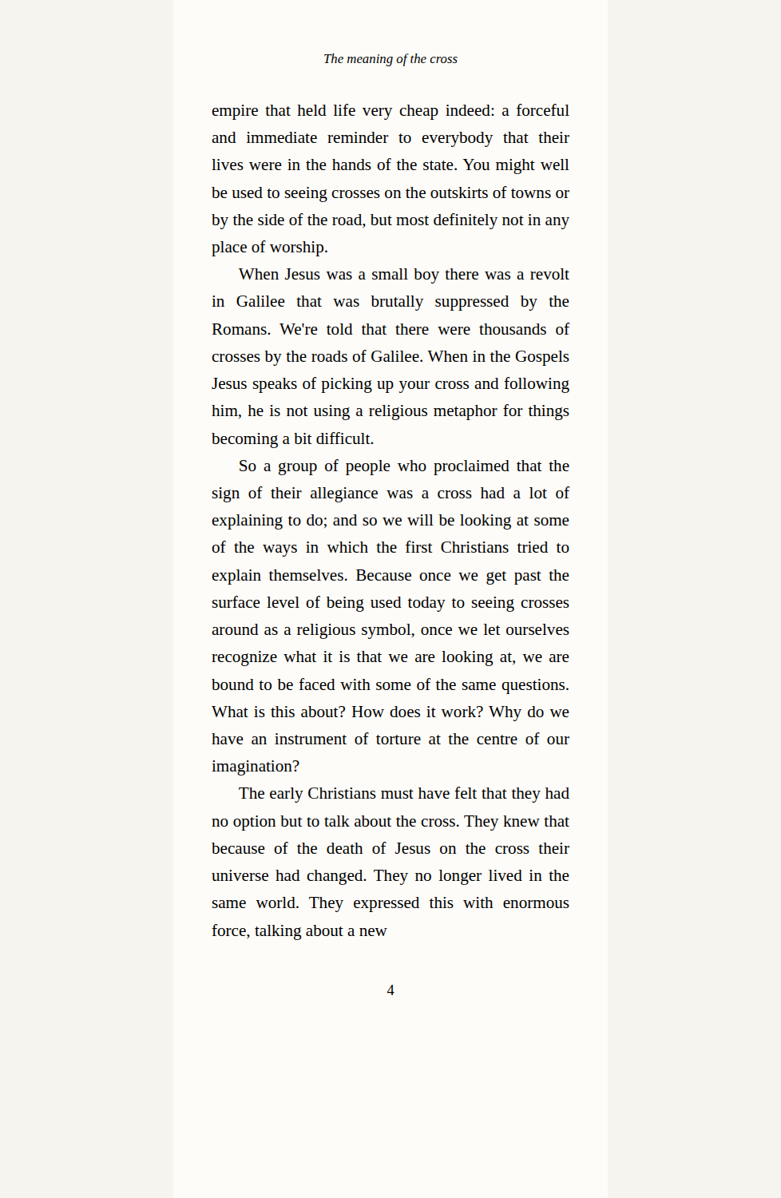The meaning of the cross
empire that held life very cheap indeed: a forceful and immediate reminder to everybody that their lives were in the hands of the state. You might well be used to seeing crosses on the outskirts of towns or by the side of the road, but most definitely not in any place of worship.
When Jesus was a small boy there was a revolt in Galilee that was brutally suppressed by the Romans. We're told that there were thousands of crosses by the roads of Galilee. When in the Gospels Jesus speaks of picking up your cross and following him, he is not using a religious metaphor for things becoming a bit difficult.
So a group of people who proclaimed that the sign of their allegiance was a cross had a lot of explaining to do; and so we will be looking at some of the ways in which the first Christians tried to explain themselves. Because once we get past the surface level of being used today to seeing crosses around as a religious symbol, once we let ourselves recognize what it is that we are looking at, we are bound to be faced with some of the same questions. What is this about? How does it work? Why do we have an instrument of torture at the centre of our imagination?
The early Christians must have felt that they had no option but to talk about the cross. They knew that because of the death of Jesus on the cross their universe had changed. They no longer lived in the same world. They expressed this with enormous force, talking about a new
4